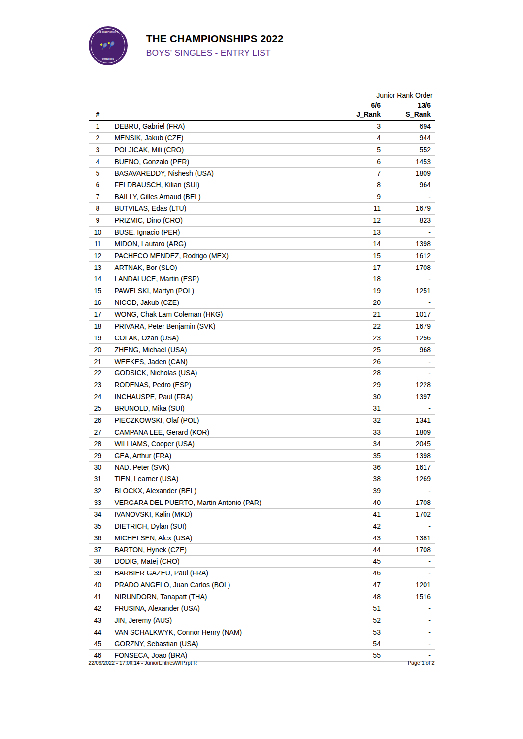THE CHAMPIONSHIPS
🎾🎾
WIMBLEDON
THE CHAMPIONSHIPS 2022
BOYS' SINGLES - ENTRY LIST
Junior Rank Order
| | | 6/6 | 13/6 |
| --- | --- | --- | --- |
| # | | J_Rank | S_Rank |
| 1 | DEBRU, Gabriel (FRA) | 3 | 694 |
| 2 | MENSIK, Jakub (CZE) | 4 | 944 |
| 3 | POLJICAK, Mili (CRO) | 5 | 552 |
| 4 | BUENO, Gonzalo (PER) | 6 | 1453 |
| 5 | BASAVAREDDY, Nishesh (USA) | 7 | 1809 |
| 6 | FELDBAUSCH, Kilian (SUI) | 8 | 964 |
| 7 | BAILLY, Gilles Arnaud (BEL) | 9 | - |
| 8 | BUTVILAS, Edas (LTU) | 11 | 1679 |
| 9 | PRIZMIC, Dino (CRO) | 12 | 823 |
| 10 | BUSE, Ignacio (PER) | 13 | - |
| 11 | MIDON, Lautaro (ARG) | 14 | 1398 |
| 12 | PACHECO MENDEZ, Rodrigo (MEX) | 15 | 1612 |
| 13 | ARTNAK, Bor (SLO) | 17 | 1708 |
| 14 | LANDALUCE, Martin (ESP) | 18 | - |
| 15 | PAWELSKI, Martyn (POL) | 19 | 1251 |
| 16 | NICOD, Jakub (CZE) | 20 | - |
| 17 | WONG, Chak Lam Coleman (HKG) | 21 | 1017 |
| 18 | PRIVARA, Peter Benjamin (SVK) | 22 | 1679 |
| 19 | COLAK, Ozan (USA) | 23 | 1256 |
| 20 | ZHENG, Michael (USA) | 25 | 968 |
| 21 | WEEKES, Jaden (CAN) | 26 | - |
| 22 | GODSICK, Nicholas (USA) | 28 | - |
| 23 | RODENAS, Pedro (ESP) | 29 | 1228 |
| 24 | INCHAUSPE, Paul (FRA) | 30 | 1397 |
| 25 | BRUNOLD, Mika (SUI) | 31 | - |
| 26 | PIECZKOWSKI, Olaf (POL) | 32 | 1341 |
| 27 | CAMPANA LEE, Gerard (KOR) | 33 | 1809 |
| 28 | WILLIAMS, Cooper (USA) | 34 | 2045 |
| 29 | GEA, Arthur (FRA) | 35 | 1398 |
| 30 | NAD, Peter (SVK) | 36 | 1617 |
| 31 | TIEN, Learner (USA) | 38 | 1269 |
| 32 | BLOCKX, Alexander (BEL) | 39 | - |
| 33 | VERGARA DEL PUERTO, Martin Antonio (PAR) | 40 | 1708 |
| 34 | IVANOVSKI, Kalin (MKD) | 41 | 1702 |
| 35 | DIETRICH, Dylan (SUI) | 42 | - |
| 36 | MICHELSEN, Alex (USA) | 43 | 1381 |
| 37 | BARTON, Hynek (CZE) | 44 | 1708 |
| 38 | DODIG, Matej (CRO) | 45 | - |
| 39 | BARBIER GAZEU, Paul (FRA) | 46 | - |
| 40 | PRADO ANGELO, Juan Carlos (BOL) | 47 | 1201 |
| 41 | NIRUNDORN, Tanapatt (THA) | 48 | 1516 |
| 42 | FRUSINA, Alexander (USA) | 51 | - |
| 43 | JIN, Jeremy (AUS) | 52 | - |
| 44 | VAN SCHALKWYK, Connor Henry (NAM) | 53 | - |
| 45 | GORZNY, Sebastian (USA) | 54 | - |
| 46 | FONSECA, Joao (BRA) | 55 | - |
22/06/2022 - 17:00:14 - JuniorEntriesWIP.rpt R
Page 1 of 2